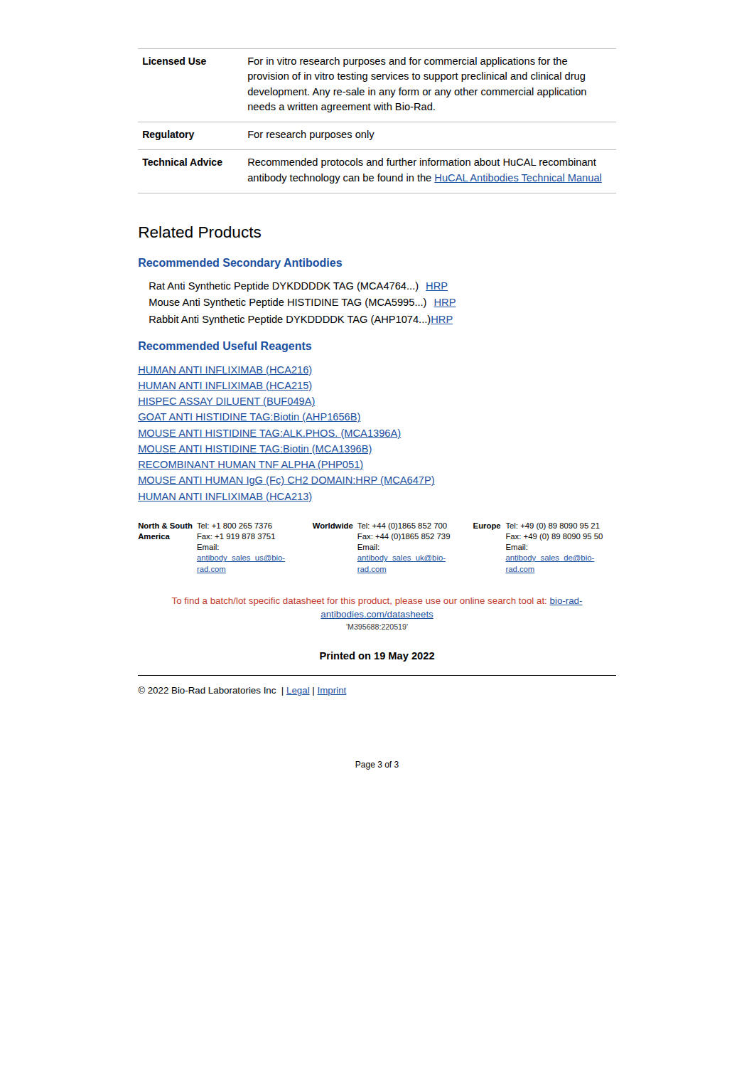| Licensed Use | For in vitro research purposes and for commercial applications for the provision of in vitro testing services to support preclinical and clinical drug development. Any re-sale in any form or any other commercial application needs a written agreement with Bio-Rad. |
| Regulatory | For research purposes only |
| Technical Advice | Recommended protocols and further information about HuCAL recombinant antibody technology can be found in the HuCAL Antibodies Technical Manual |
Related Products
Recommended Secondary Antibodies
Rat Anti Synthetic Peptide DYKDDDDK TAG (MCA4764...) HRP
Mouse Anti Synthetic Peptide HISTIDINE TAG (MCA5995...) HRP
Rabbit Anti Synthetic Peptide DYKDDDDK TAG (AHP1074...) HRP
Recommended Useful Reagents
HUMAN ANTI INFLIXIMAB (HCA216)
HUMAN ANTI INFLIXIMAB (HCA215)
HISPEC ASSAY DILUENT (BUF049A)
GOAT ANTI HISTIDINE TAG:Biotin (AHP1656B)
MOUSE ANTI HISTIDINE TAG:ALK.PHOS. (MCA1396A)
MOUSE ANTI HISTIDINE TAG:Biotin (MCA1396B)
RECOMBINANT HUMAN TNF ALPHA (PHP051)
MOUSE ANTI HUMAN IgG (Fc) CH2 DOMAIN:HRP (MCA647P)
HUMAN ANTI INFLIXIMAB (HCA213)
| North & South | Tel: +1 800 265 7376 | Worldwide | Tel: +44 (0)1865 852 700 | Europe | Tel: +49 (0) 89 8090 95 21 |
| America | Fax: +1 919 878 3751 | | Fax: +44 (0)1865 852 739 | | Fax: +49 (0) 89 8090 95 50 |
| | Email: antibody_sales_us@bio-rad.com | | Email: antibody_sales_uk@bio-rad.com | | Email: antibody_sales_de@bio-rad.com |
To find a batch/lot specific datasheet for this product, please use our online search tool at: bio-rad-antibodies.com/datasheets
'M395688:220519'
Printed on 19 May 2022
© 2022 Bio-Rad Laboratories Inc | Legal | Imprint
Page 3 of 3